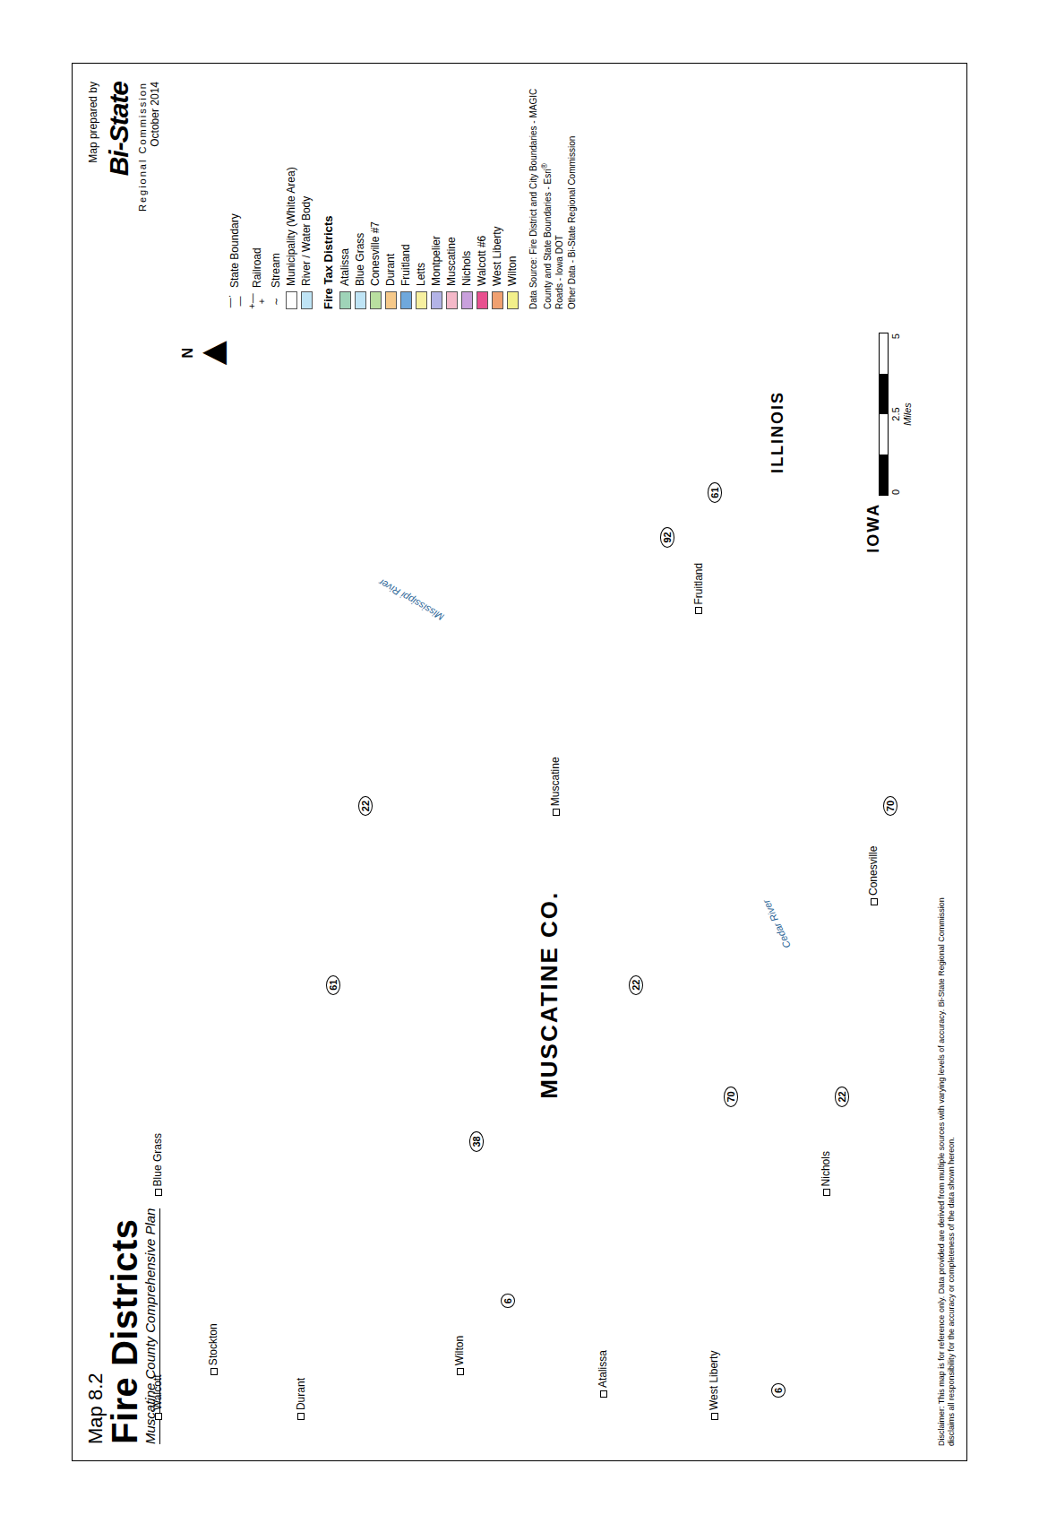Map 8.2
Fire Districts
Muscatine County Comprehensive Plan
Map prepared by
Bi-StateRegional Commission
October 2014
N ▲
—·—State Boundary
+—+Railroad
∼Stream
Municipality (White Area)
River / Water Body
Fire Tax Districts
Atalissa
Blue Grass
Conesville #7
Durant
Fruitland
Letts
Montpelier
Muscatine
Nichols
Walcott #6
West Liberty
Wilton
Data Source: Fire District and City Boundaries - MAGIC
County and State Boundaries - Esri®
Roads - Iowa DOT
Other Data - Bi-State Regional Commission
02.55
Miles
Disclaimer: This map is for reference only. Data provided are derived from multiple sources with varying levels of accuracy. Bi-State Regional Commission disclaims all responsibility for the accuracy or completeness of the data shown hereon.
MUSCATINE CO.
IOWA
ILLINOIS
Walcott
Stockton
Blue Grass
Durant
Wilton
Atalissa
West Liberty
Nichols
Conesville
Muscatine
Fruitland
61
22
38
6
22
70
92
61
22
70
6
Mississippi River
Cedar River